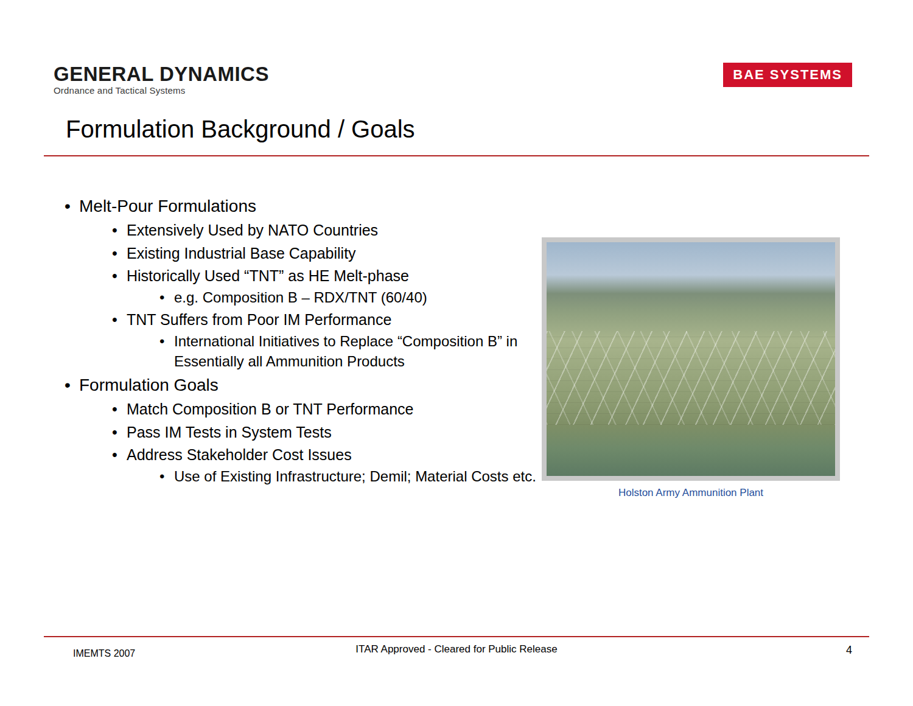GENERAL DYNAMICS
Ordnance and Tactical Systems
BAE SYSTEMS
Formulation Background / Goals
Melt-Pour Formulations
Extensively Used by NATO Countries
Existing Industrial Base Capability
Historically Used “TNT” as HE Melt-phase
e.g. Composition B – RDX/TNT (60/40)
TNT Suffers from Poor IM Performance
International Initiatives to Replace “Composition B” in Essentially all Ammunition Products
Formulation Goals
Match Composition B or TNT Performance
Pass IM Tests in System Tests
Address Stakeholder Cost Issues
Use of Existing Infrastructure; Demil; Material Costs etc.
Holston Army Ammunition Plant
IMEMTS 2007
ITAR Approved - Cleared for Public Release
4